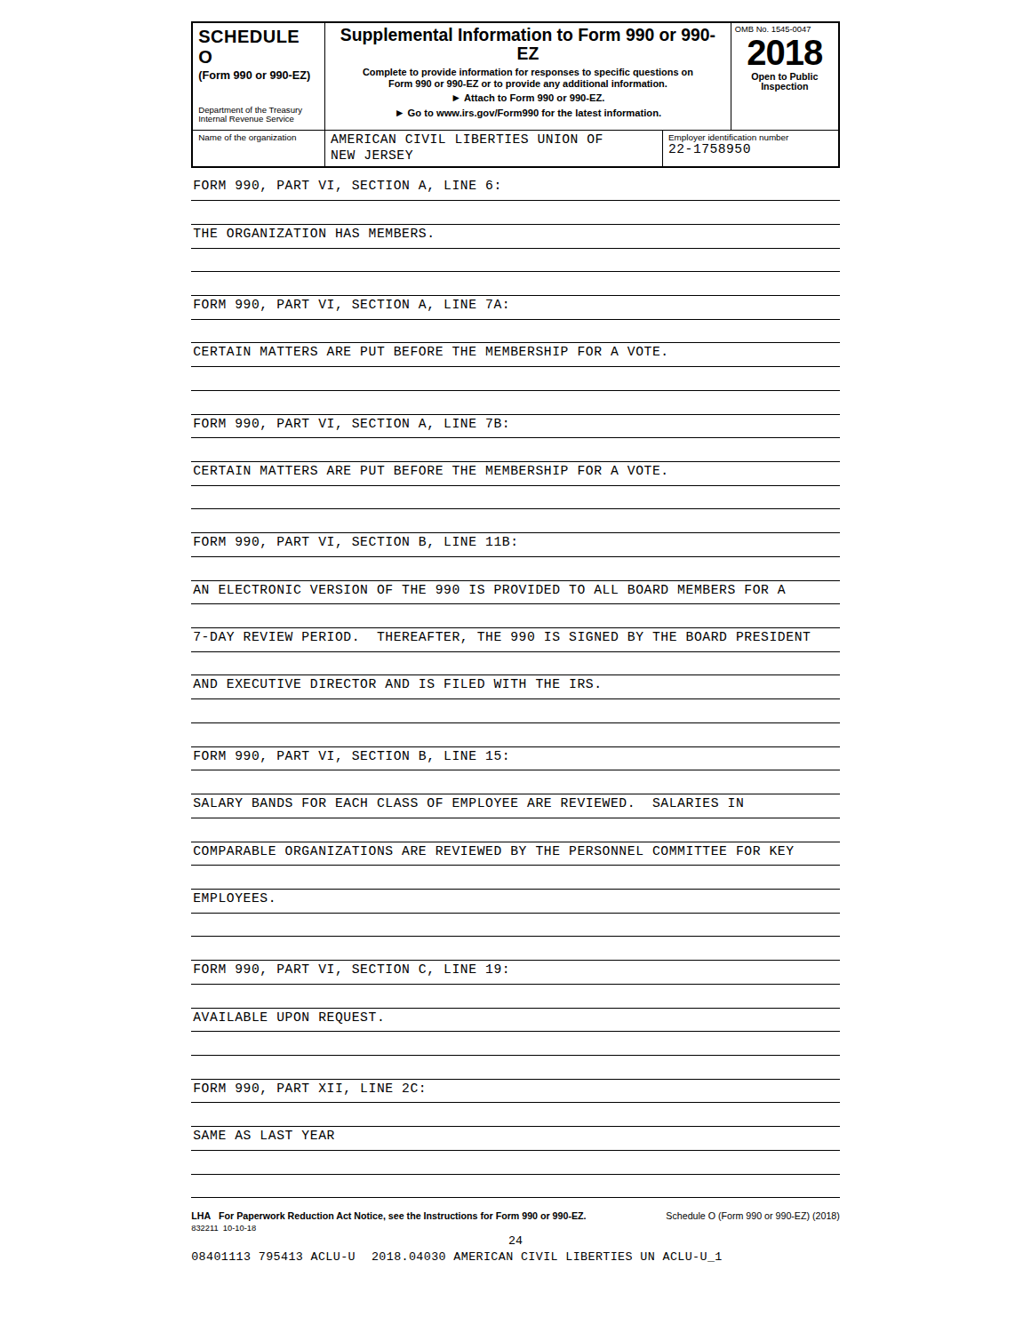SCHEDULE O
(Form 990 or 990-EZ)
Department of the Treasury
Internal Revenue Service
Supplemental Information to Form 990 or 990-EZ
Complete to provide information for responses to specific questions on
Form 990 or 990-EZ or to provide any additional information.
► Attach to Form 990 or 990-EZ.
► Go to www.irs.gov/Form990 for the latest information.
OMB No. 1545-0047
2018
Open to Public
Inspection
Name of the organization
AMERICAN CIVIL LIBERTIES UNION OF
NEW JERSEY
Employer identification number
22-1758950
FORM 990, PART VI, SECTION A, LINE 6:
THE ORGANIZATION HAS MEMBERS.
FORM 990, PART VI, SECTION A, LINE 7A:
CERTAIN MATTERS ARE PUT BEFORE THE MEMBERSHIP FOR A VOTE.
FORM 990, PART VI, SECTION A, LINE 7B:
CERTAIN MATTERS ARE PUT BEFORE THE MEMBERSHIP FOR A VOTE.
FORM 990, PART VI, SECTION B, LINE 11B:
AN ELECTRONIC VERSION OF THE 990 IS PROVIDED TO ALL BOARD MEMBERS FOR A
7-DAY REVIEW PERIOD. THEREAFTER, THE 990 IS SIGNED BY THE BOARD PRESIDENT
AND EXECUTIVE DIRECTOR AND IS FILED WITH THE IRS.
FORM 990, PART VI, SECTION B, LINE 15:
SALARY BANDS FOR EACH CLASS OF EMPLOYEE ARE REVIEWED. SALARIES IN
COMPARABLE ORGANIZATIONS ARE REVIEWED BY THE PERSONNEL COMMITTEE FOR KEY
EMPLOYEES.
FORM 990, PART VI, SECTION C, LINE 19:
AVAILABLE UPON REQUEST.
FORM 990, PART XII, LINE 2C:
SAME AS LAST YEAR
LHA For Paperwork Reduction Act Notice, see the Instructions for Form 990 or 990-EZ.
Schedule O (Form 990 or 990-EZ) (2018)
832211 10-10-18
24
08401113 795413 ACLU-U
2018.04030 AMERICAN CIVIL LIBERTIES UN ACLU-U_1